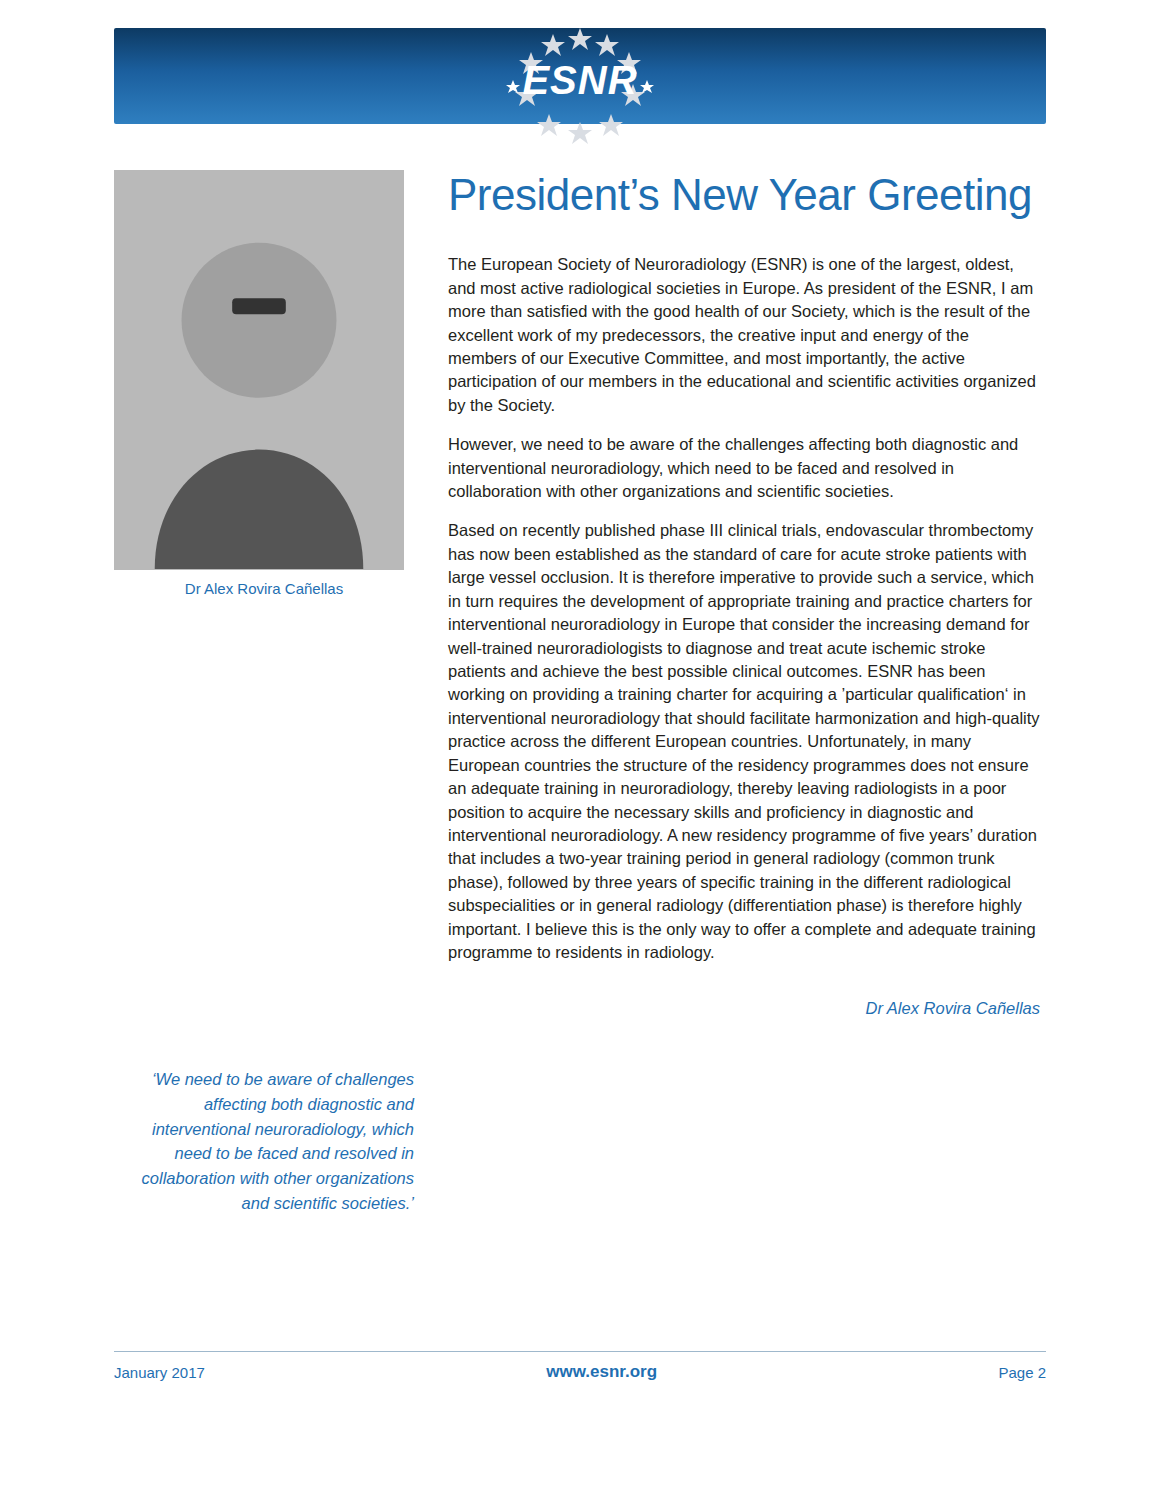ESNR
Dr Alex Rovira Cañellas
‘We need to be aware of challenges affecting both diagnostic and interventional neuroradiology, which need to be faced and resolved in collaboration with other organizations and scientific societies.’
President’s New Year Greeting
The European Society of Neuroradiology (ESNR) is one of the largest, oldest, and most active radiological societies in Europe. As president of the ESNR, I am more than satisfied with the good health of our Society, which is the result of the excellent work of my predecessors, the creative input and energy of the members of our Executive Committee, and most importantly, the active participation of our members in the educational and scientific activities organized by the Society.
However, we need to be aware of the challenges affecting both diagnostic and interventional neuroradiology, which need to be faced and resolved in collaboration with other organizations and scientific societies.
Based on recently published phase III clinical trials, endovascular thrombectomy has now been established as the standard of care for acute stroke patients with large vessel occlusion. It is therefore imperative to provide such a service, which in turn requires the development of appropriate training and practice charters for interventional neuroradiology in Europe that consider the increasing demand for well-trained neuroradiologists to diagnose and treat acute ischemic stroke patients and achieve the best possible clinical outcomes. ESNR has been working on providing a training charter for acquiring a ’particular qualification‘ in interventional neuroradiology that should facilitate harmonization and high-quality practice across the different European countries. Unfortunately, in many European countries the structure of the residency programmes does not ensure an adequate training in neuroradiology, thereby leaving radiologists in a poor position to acquire the necessary skills and proficiency in diagnostic and interventional neuroradiology. A new residency programme of five years’ duration that includes a two-year training period in general radiology (common trunk phase), followed by three years of specific training in the different radiological subspecialities or in general radiology (differentiation phase) is therefore highly important. I believe this is the only way to offer a complete and adequate training programme to residents in radiology.
Dr Alex Rovira Cañellas
January 2017
www.esnr.org
Page 2